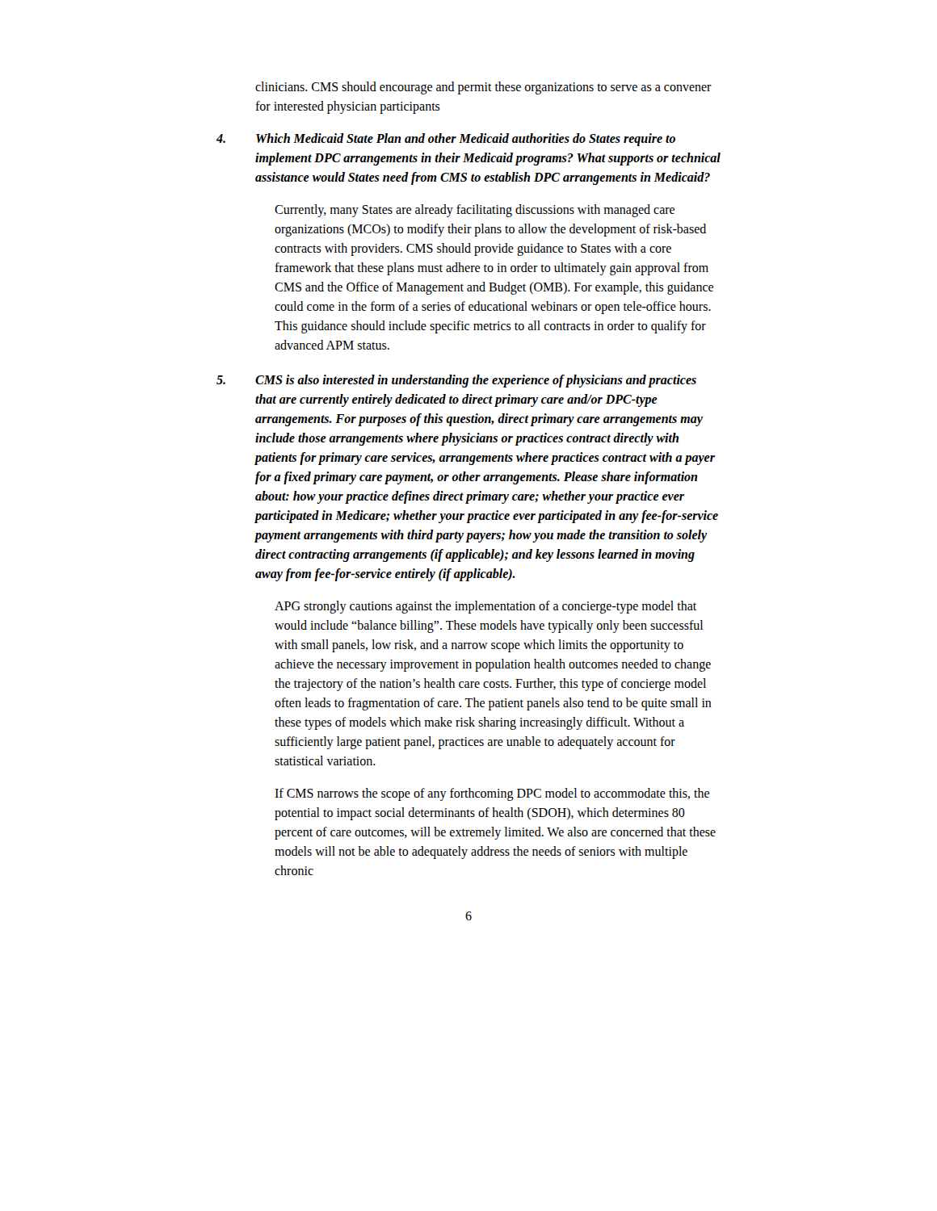clinicians. CMS should encourage and permit these organizations to serve as a convener for interested physician participants
4.
Which Medicaid State Plan and other Medicaid authorities do States require to implement DPC arrangements in their Medicaid programs? What supports or technical assistance would States need from CMS to establish DPC arrangements in Medicaid?
Currently, many States are already facilitating discussions with managed care organizations (MCOs) to modify their plans to allow the development of risk-based contracts with providers. CMS should provide guidance to States with a core framework that these plans must adhere to in order to ultimately gain approval from CMS and the Office of Management and Budget (OMB). For example, this guidance could come in the form of a series of educational webinars or open tele-office hours. This guidance should include specific metrics to all contracts in order to qualify for advanced APM status.
5.
CMS is also interested in understanding the experience of physicians and practices that are currently entirely dedicated to direct primary care and/or DPC-type arrangements. For purposes of this question, direct primary care arrangements may include those arrangements where physicians or practices contract directly with patients for primary care services, arrangements where practices contract with a payer for a fixed primary care payment, or other arrangements. Please share information about: how your practice defines direct primary care; whether your practice ever participated in Medicare; whether your practice ever participated in any fee-for-service payment arrangements with third party payers; how you made the transition to solely direct contracting arrangements (if applicable); and key lessons learned in moving away from fee-for-service entirely (if applicable).
APG strongly cautions against the implementation of a concierge-type model that would include “balance billing”. These models have typically only been successful with small panels, low risk, and a narrow scope which limits the opportunity to achieve the necessary improvement in population health outcomes needed to change the trajectory of the nation’s health care costs. Further, this type of concierge model often leads to fragmentation of care. The patient panels also tend to be quite small in these types of models which make risk sharing increasingly difficult. Without a sufficiently large patient panel, practices are unable to adequately account for statistical variation.
If CMS narrows the scope of any forthcoming DPC model to accommodate this, the potential to impact social determinants of health (SDOH), which determines 80 percent of care outcomes, will be extremely limited. We also are concerned that these models will not be able to adequately address the needs of seniors with multiple chronic
6